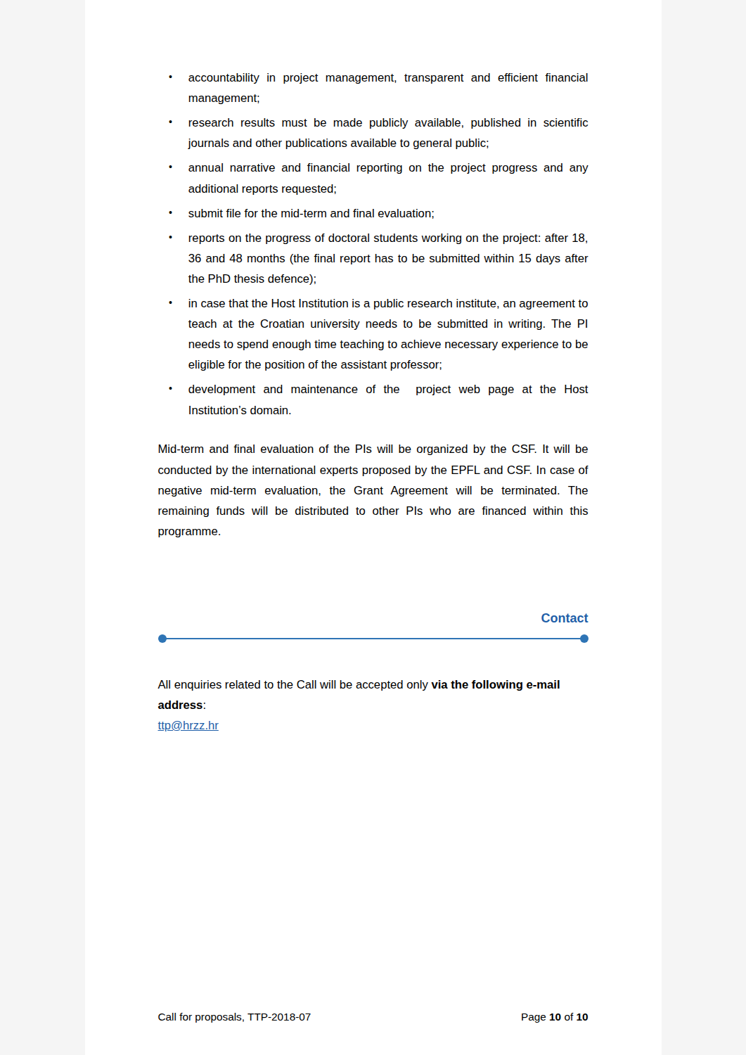accountability in project management, transparent and efficient financial management;
research results must be made publicly available, published in scientific journals and other publications available to general public;
annual narrative and financial reporting on the project progress and any additional reports requested;
submit file for the mid-term and final evaluation;
reports on the progress of doctoral students working on the project: after 18, 36 and 48 months (the final report has to be submitted within 15 days after the PhD thesis defence);
in case that the Host Institution is a public research institute, an agreement to teach at the Croatian university needs to be submitted in writing. The PI needs to spend enough time teaching to achieve necessary experience to be eligible for the position of the assistant professor;
development and maintenance of the project web page at the Host Institution’s domain.
Mid-term and final evaluation of the PIs will be organized by the CSF. It will be conducted by the international experts proposed by the EPFL and CSF. In case of negative mid-term evaluation, the Grant Agreement will be terminated. The remaining funds will be distributed to other PIs who are financed within this programme.
Contact
All enquiries related to the Call will be accepted only via the following e-mail address:
ttp@hrzz.hr
Call for proposals, TTP-2018-07
Page 10 of 10